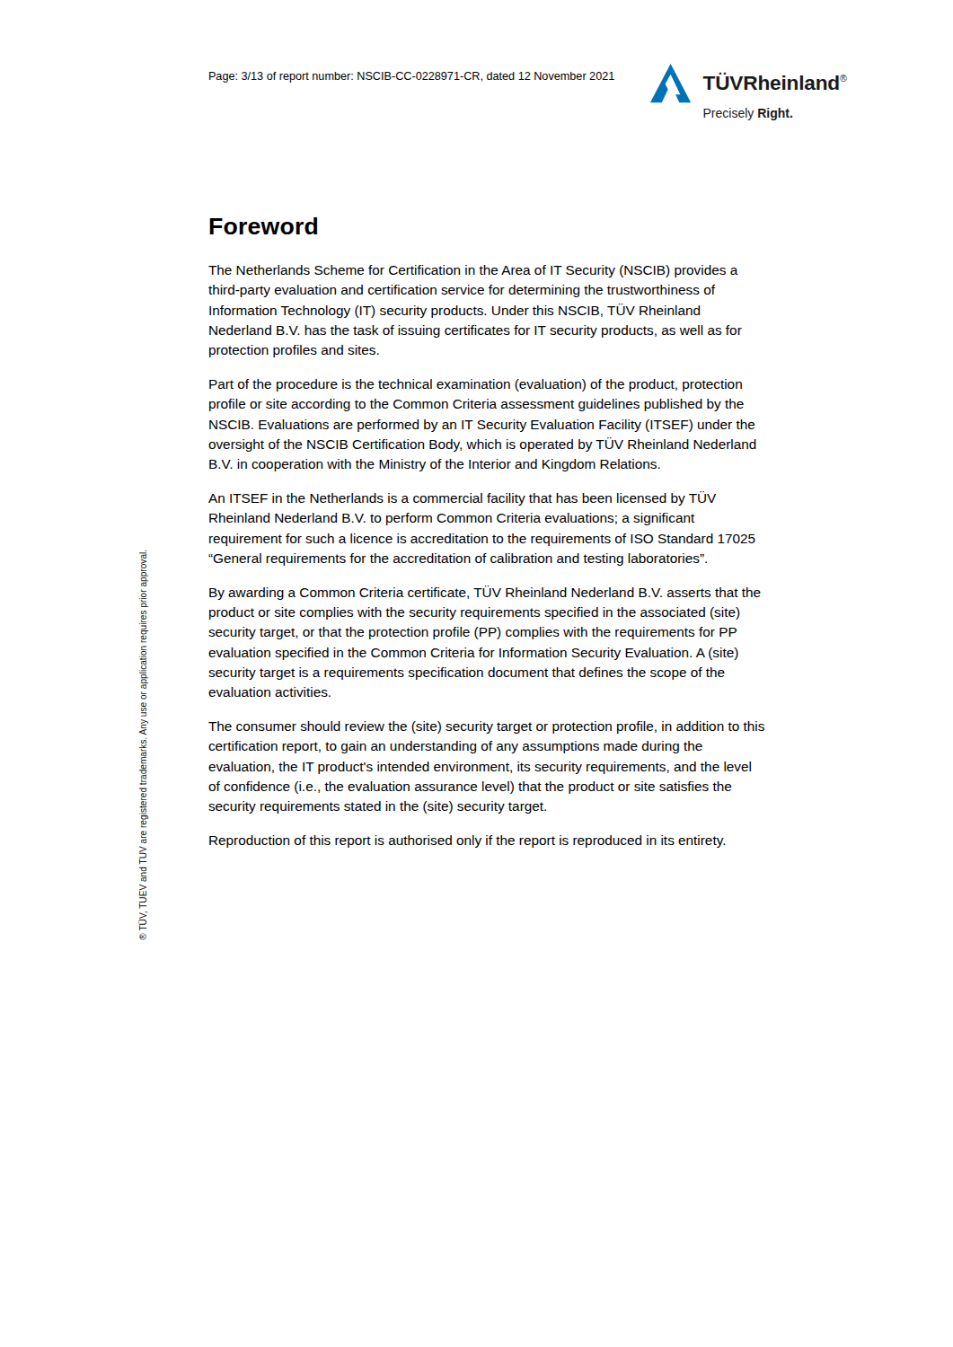Page: 3/13 of report number: NSCIB-CC-0228971-CR, dated 12 November 2021
TÜVRheinland®
Precisely Right.
Foreword
The Netherlands Scheme for Certification in the Area of IT Security (NSCIB) provides a third-party evaluation and certification service for determining the trustworthiness of Information Technology (IT) security products. Under this NSCIB, TÜV Rheinland Nederland B.V. has the task of issuing certificates for IT security products, as well as for protection profiles and sites.
Part of the procedure is the technical examination (evaluation) of the product, protection profile or site according to the Common Criteria assessment guidelines published by the NSCIB. Evaluations are performed by an IT Security Evaluation Facility (ITSEF) under the oversight of the NSCIB Certification Body, which is operated by TÜV Rheinland Nederland B.V. in cooperation with the Ministry of the Interior and Kingdom Relations.
An ITSEF in the Netherlands is a commercial facility that has been licensed by TÜV Rheinland Nederland B.V. to perform Common Criteria evaluations; a significant requirement for such a licence is accreditation to the requirements of ISO Standard 17025 “General requirements for the accreditation of calibration and testing laboratories”.
By awarding a Common Criteria certificate, TÜV Rheinland Nederland B.V. asserts that the product or site complies with the security requirements specified in the associated (site) security target, or that the protection profile (PP) complies with the requirements for PP evaluation specified in the Common Criteria for Information Security Evaluation. A (site) security target is a requirements specification document that defines the scope of the evaluation activities.
The consumer should review the (site) security target or protection profile, in addition to this certification report, to gain an understanding of any assumptions made during the evaluation, the IT product's intended environment, its security requirements, and the level of confidence (i.e., the evaluation assurance level) that the product or site satisfies the security requirements stated in the (site) security target.
Reproduction of this report is authorised only if the report is reproduced in its entirety.
® TÜV, TUEV and TUV are registered trademarks. Any use or application requires prior approval.